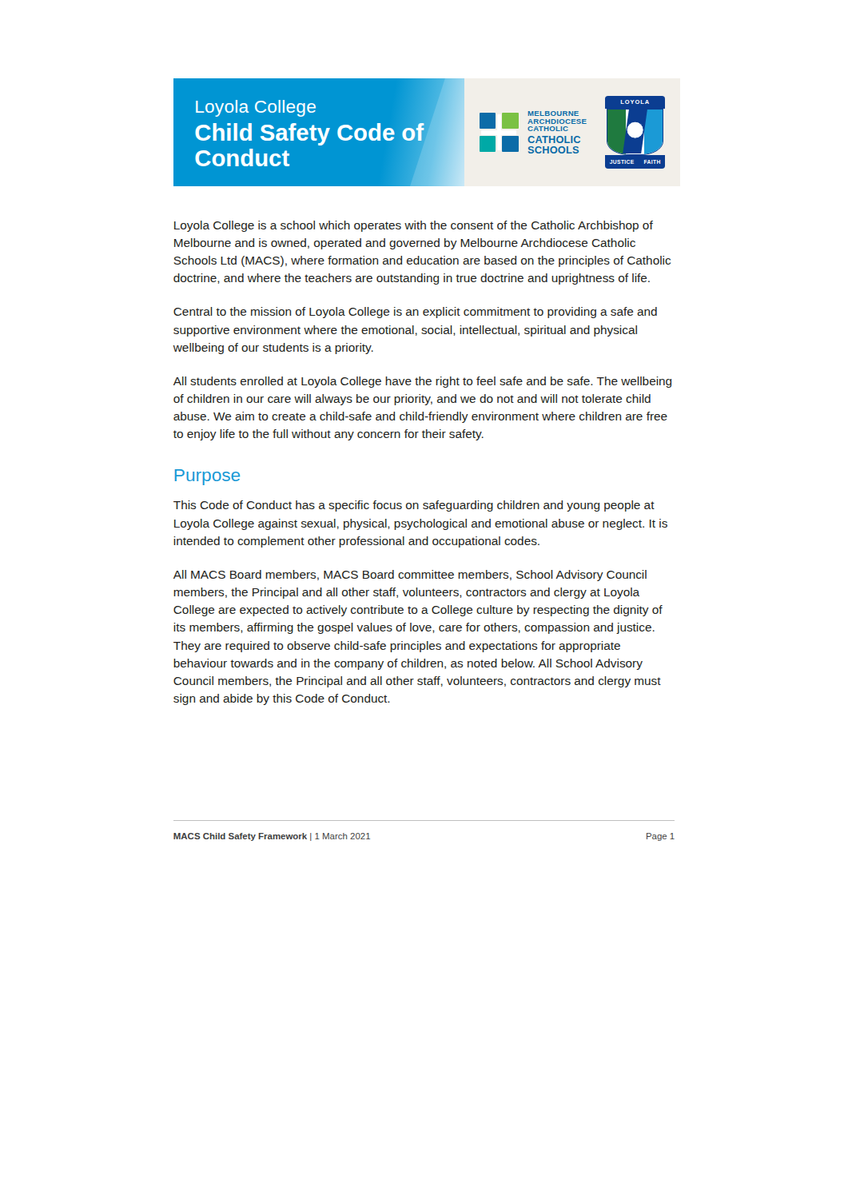Loyola College
Child Safety Code of Conduct
Melbourne
Archdiocese
Catholic
Catholic Schools
LOYOLA
JUSTICE FAITH
Loyola College is a school which operates with the consent of the Catholic Archbishop of Melbourne and is owned, operated and governed by Melbourne Archdiocese Catholic Schools Ltd (MACS), where formation and education are based on the principles of Catholic doctrine, and where the teachers are outstanding in true doctrine and uprightness of life.
Central to the mission of Loyola College is an explicit commitment to providing a safe and supportive environment where the emotional, social, intellectual, spiritual and physical wellbeing of our students is a priority.
All students enrolled at Loyola College have the right to feel safe and be safe. The wellbeing of children in our care will always be our priority, and we do not and will not tolerate child abuse. We aim to create a child-safe and child-friendly environment where children are free to enjoy life to the full without any concern for their safety.
Purpose
This Code of Conduct has a specific focus on safeguarding children and young people at Loyola College against sexual, physical, psychological and emotional abuse or neglect. It is intended to complement other professional and occupational codes.
All MACS Board members, MACS Board committee members, School Advisory Council members, the Principal and all other staff, volunteers, contractors and clergy at Loyola College are expected to actively contribute to a College culture by respecting the dignity of its members, affirming the gospel values of love, care for others, compassion and justice. They are required to observe child-safe principles and expectations for appropriate behaviour towards and in the company of children, as noted below. All School Advisory Council members, the Principal and all other staff, volunteers, contractors and clergy must sign and abide by this Code of Conduct.
MACS Child Safety Framework | 1 March 2021
Page 1